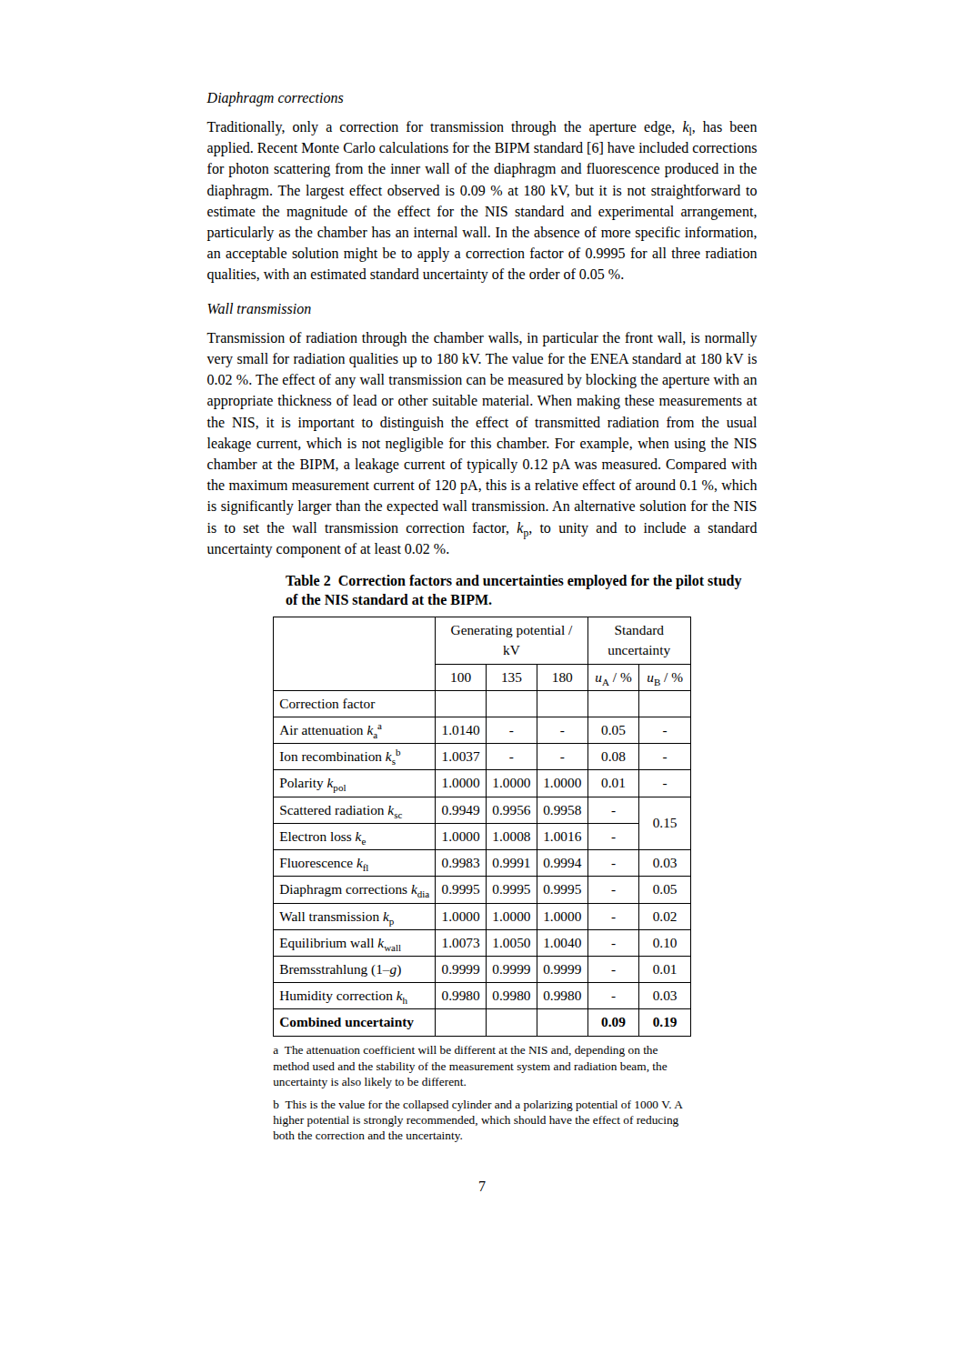Diaphragm corrections
Traditionally, only a correction for transmission through the aperture edge, kl, has been applied. Recent Monte Carlo calculations for the BIPM standard [6] have included corrections for photon scattering from the inner wall of the diaphragm and fluorescence produced in the diaphragm. The largest effect observed is 0.09 % at 180 kV, but it is not straightforward to estimate the magnitude of the effect for the NIS standard and experimental arrangement, particularly as the chamber has an internal wall. In the absence of more specific information, an acceptable solution might be to apply a correction factor of 0.9995 for all three radiation qualities, with an estimated standard uncertainty of the order of 0.05 %.
Wall transmission
Transmission of radiation through the chamber walls, in particular the front wall, is normally very small for radiation qualities up to 180 kV. The value for the ENEA standard at 180 kV is 0.02 %. The effect of any wall transmission can be measured by blocking the aperture with an appropriate thickness of lead or other suitable material. When making these measurements at the NIS, it is important to distinguish the effect of transmitted radiation from the usual leakage current, which is not negligible for this chamber. For example, when using the NIS chamber at the BIPM, a leakage current of typically 0.12 pA was measured. Compared with the maximum measurement current of 120 pA, this is a relative effect of around 0.1 %, which is significantly larger than the expected wall transmission. An alternative solution for the NIS is to set the wall transmission correction factor, kp, to unity and to include a standard uncertainty component of at least 0.02 %.
Table 2 Correction factors and uncertainties employed for the pilot study
of the NIS standard at the BIPM.
| | Generating potential / kV | Standard uncertainty |
| --- | --- | --- |
| 100 | 135 | 180 | u A / % | u B / % |
| Correction factor | | | | | |
| Air attenuation k a a | 1.0140 | - | - | 0.05 | - |
| Ion recombination k s b | 1.0037 | - | - | 0.08 | - |
| Polarity k pol | 1.0000 | 1.0000 | 1.0000 | 0.01 | - |
| Scattered radiation k sc | 0.9949 | 0.9956 | 0.9958 | - | 0.15 |
| Electron loss k e | 1.0000 | 1.0008 | 1.0016 | - |
| Fluorescence k fl | 0.9983 | 0.9991 | 0.9994 | - | 0.03 |
| Diaphragm corrections k dia | 0.9995 | 0.9995 | 0.9995 | - | 0.05 |
| Wall transmission k p | 1.0000 | 1.0000 | 1.0000 | - | 0.02 |
| Equilibrium wall k wall | 1.0073 | 1.0050 | 1.0040 | - | 0.10 |
| Bremsstrahlung (1– g ) | 0.9999 | 0.9999 | 0.9999 | - | 0.01 |
| Humidity correction k h | 0.9980 | 0.9980 | 0.9980 | - | 0.03 |
| Combined uncertainty | | | | 0.09 | 0.19 |
a The attenuation coefficient will be different at the NIS and, depending on the method used and the stability of the measurement system and radiation beam, the uncertainty is also likely to be different.
b This is the value for the collapsed cylinder and a polarizing potential of 1000 V. A higher potential is strongly recommended, which should have the effect of reducing both the correction and the uncertainty.
7